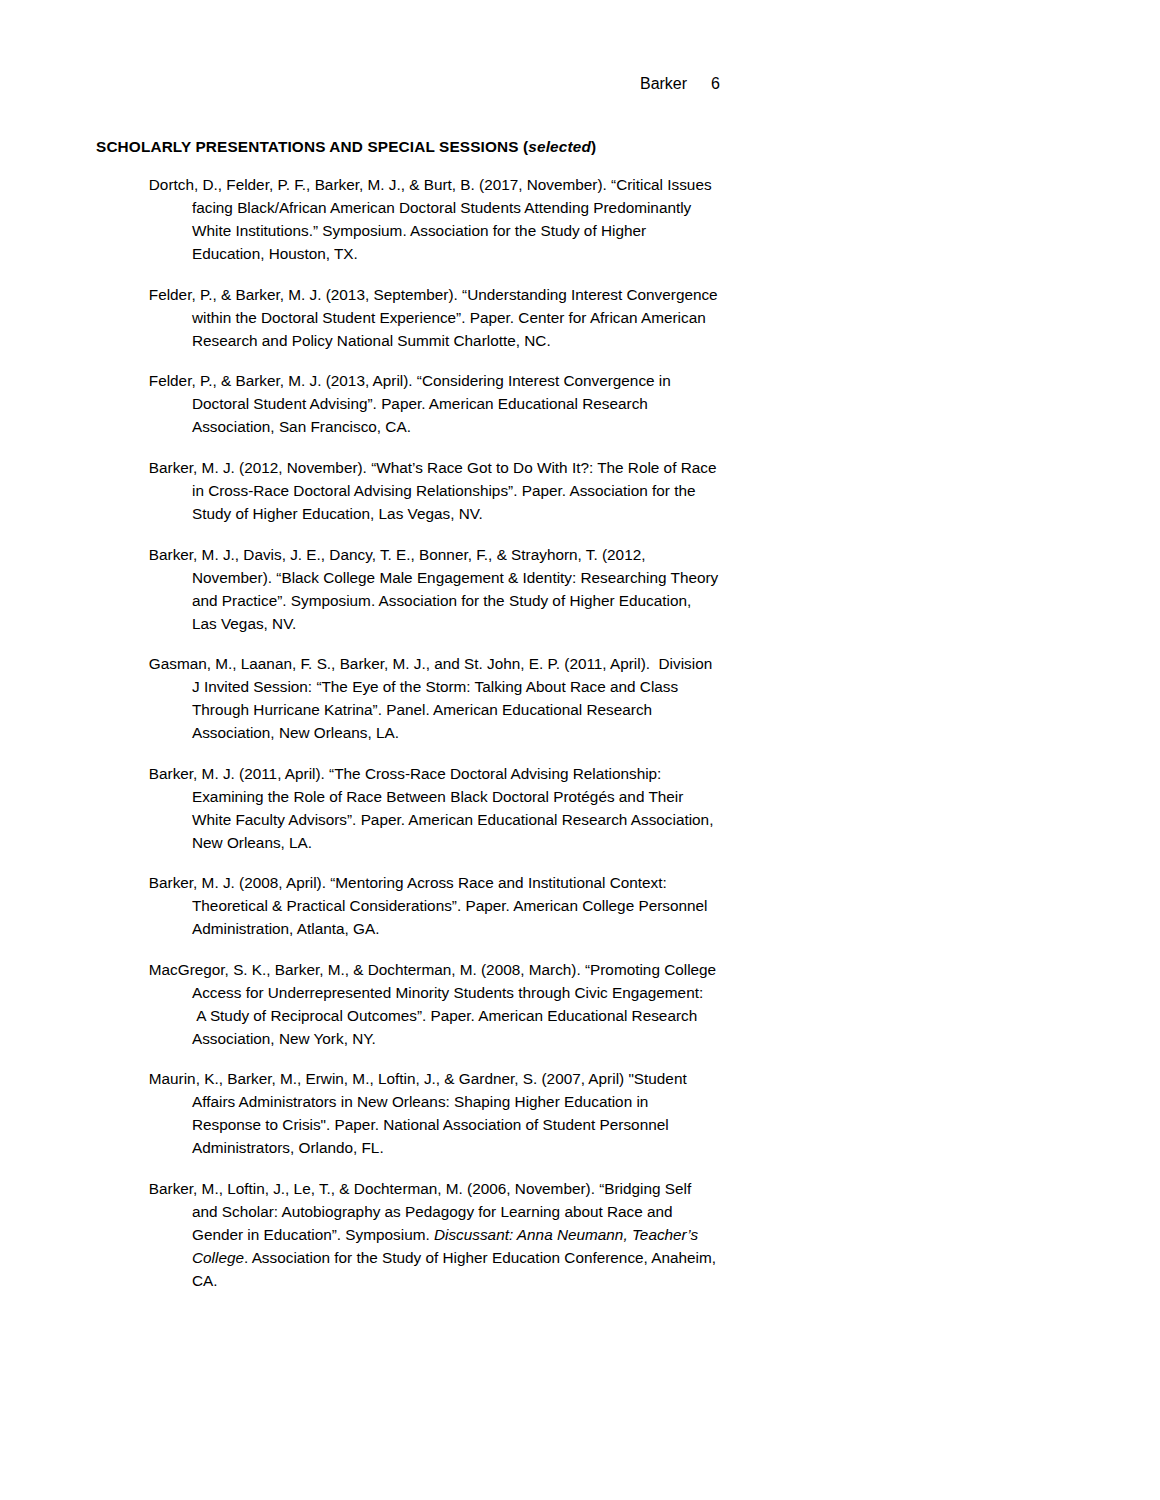Barker 6
Scholarly Presentations and Special Sessions (selected)
Dortch, D., Felder, P. F., Barker, M. J., & Burt, B. (2017, November). “Critical Issues facing Black/African American Doctoral Students Attending Predominantly White Institutions.” Symposium. Association for the Study of Higher Education, Houston, TX.
Felder, P., & Barker, M. J. (2013, September). “Understanding Interest Convergence within the Doctoral Student Experience”. Paper. Center for African American Research and Policy National Summit Charlotte, NC.
Felder, P., & Barker, M. J. (2013, April). “Considering Interest Convergence in Doctoral Student Advising”. Paper. American Educational Research Association, San Francisco, CA.
Barker, M. J. (2012, November). “What’s Race Got to Do With It?: The Role of Race in Cross-Race Doctoral Advising Relationships”. Paper. Association for the Study of Higher Education, Las Vegas, NV.
Barker, M. J., Davis, J. E., Dancy, T. E., Bonner, F., & Strayhorn, T. (2012, November). “Black College Male Engagement & Identity: Researching Theory and Practice”. Symposium. Association for the Study of Higher Education, Las Vegas, NV.
Gasman, M., Laanan, F. S., Barker, M. J., and St. John, E. P. (2011, April). Division J Invited Session: “The Eye of the Storm: Talking About Race and Class Through Hurricane Katrina”. Panel. American Educational Research Association, New Orleans, LA.
Barker, M. J. (2011, April). “The Cross-Race Doctoral Advising Relationship: Examining the Role of Race Between Black Doctoral Protégés and Their White Faculty Advisors”. Paper. American Educational Research Association, New Orleans, LA.
Barker, M. J. (2008, April). “Mentoring Across Race and Institutional Context: Theoretical & Practical Considerations”. Paper. American College Personnel Administration, Atlanta, GA.
MacGregor, S. K., Barker, M., & Dochterman, M. (2008, March). “Promoting College Access for Underrepresented Minority Students through Civic Engagement: A Study of Reciprocal Outcomes”. Paper. American Educational Research Association, New York, NY.
Maurin, K., Barker, M., Erwin, M., Loftin, J., & Gardner, S. (2007, April) "Student Affairs Administrators in New Orleans: Shaping Higher Education in Response to Crisis". Paper. National Association of Student Personnel Administrators, Orlando, FL.
Barker, M., Loftin, J., Le, T., & Dochterman, M. (2006, November). “Bridging Self and Scholar: Autobiography as Pedagogy for Learning about Race and Gender in Education”. Symposium. Discussant: Anna Neumann, Teacher’s College. Association for the Study of Higher Education Conference, Anaheim, CA.